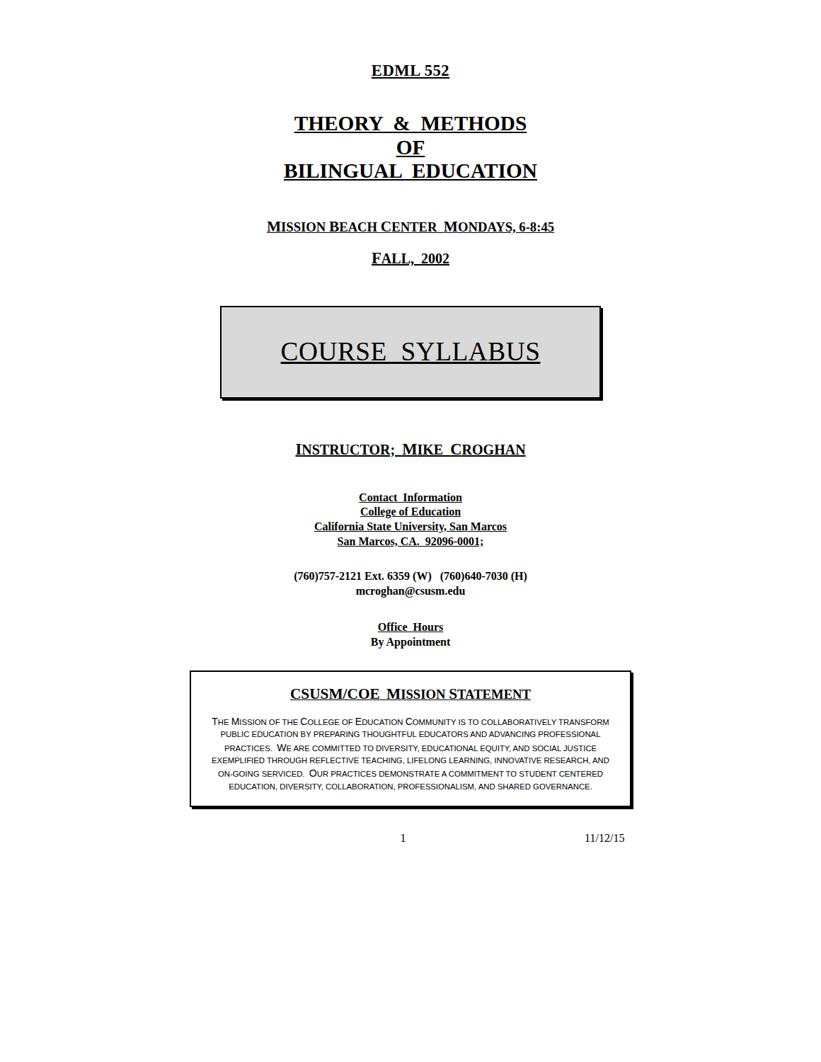EDML 552
THEORY & METHODS
OF
BILINGUAL EDUCATION
MISSION BEACH CENTER MONDAYS, 6-8:45
FALL, 2002
COURSE SYLLABUS
INSTRUCTOR; MIKE CROGHAN
Contact Information College of Education California State University, San Marcos San Marcos, CA. 92096-0001;
(760)757-2121 Ext. 6359 (W) (760)640-7030 (H)
mcroghan@csusm.edu
Office Hours
By Appointment
CSUSM/COE MISSION STATEMENT
THE MISSION OF THE COLLEGE OF EDUCATION COMMUNITY IS TO COLLABORATIVELY TRANSFORM PUBLIC EDUCATION BY PREPARING THOUGHTFUL EDUCATORS AND ADVANCING PROFESSIONAL PRACTICES. WE ARE COMMITTED TO DIVERSITY, EDUCATIONAL EQUITY, AND SOCIAL JUSTICE EXEMPLIFIED THROUGH REFLECTIVE TEACHING, LIFELONG LEARNING, INNOVATIVE RESEARCH, AND ON-GOING SERVICED. OUR PRACTICES DEMONSTRATE A COMMITMENT TO STUDENT CENTERED EDUCATION, DIVERSITY, COLLABORATION, PROFESSIONALISM, AND SHARED GOVERNANCE.
1 11/12/15